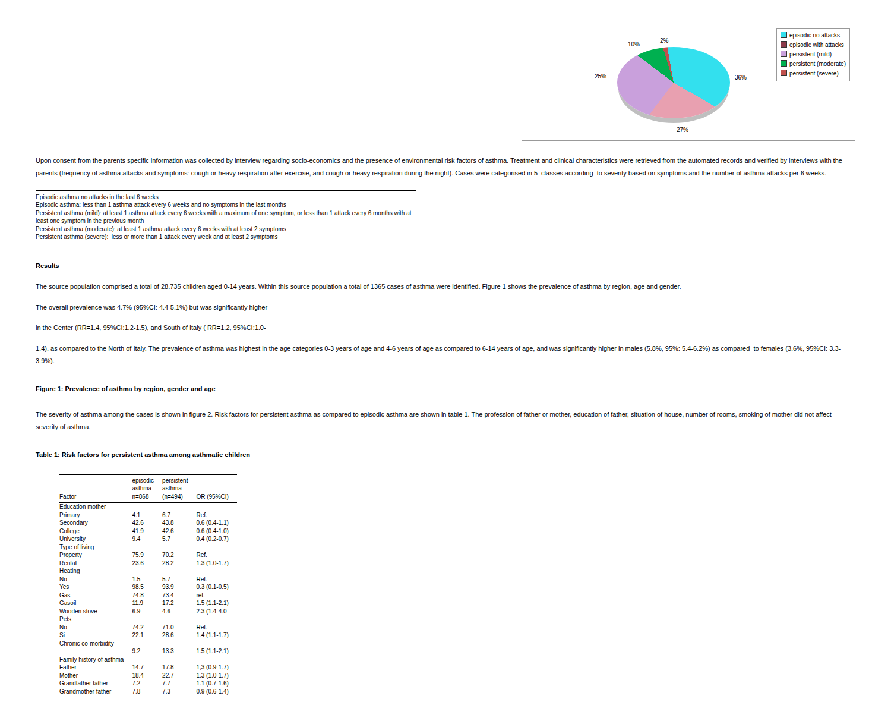36% 27% 25% 10% 2%
episodic no attacks
episodic with attacks
persistent (mild)
persistent (moderate)
persistent (severe)
Upon consent from the parents specific information was collected by interview regarding socio-economics and the presence of environmental risk factors of asthma. Treatment and clinical characteristics were retrieved from the automated records and verified by interviews with the parents (frequency of asthma attacks and symptoms: cough or heavy respiration after exercise, and cough or heavy respiration during the night). Cases were categorised in 5 classes according to severity based on symptoms and the number of asthma attacks per 6 weeks.
Episodic asthma no attacks in the last 6 weeks
Episodic asthma: less than 1 asthma attack every 6 weeks and no symptoms in the last months
Persistent asthma (mild): at least 1 asthma attack every 6 weeks with a maximum of one symptom, or less than 1 attack every 6 months with at least one symptom in the previous month
Persistent asthma (moderate): at least 1 asthma attack every 6 weeks with at least 2 symptoms
Persistent asthma (severe): less or more than 1 attack every week and at least 2 symptoms
Results
The source population comprised a total of 28.735 children aged 0-14 years. Within this source population a total of 1365 cases of asthma were identified. Figure 1 shows the prevalence of asthma by region, age and gender.
The overall prevalence was 4.7% (95%CI: 4.4-5.1%) but was significantly higher
in the Center (RR=1.4, 95%CI:1.2-1.5), and South of Italy ( RR=1.2, 95%CI:1.0-
1.4). as compared to the North of Italy. The prevalence of asthma was highest in the age categories 0-3 years of age and 4-6 years of age as compared to 6-14 years of age, and was significantly higher in males (5.8%, 95%: 5.4-6.2%) as compared to females (3.6%, 95%CI: 3.3-3.9%).
Figure 1: Prevalence of asthma by region, gender and age
The severity of asthma among the cases is shown in figure 2. Risk factors for persistent asthma as compared to episodic asthma are shown in table 1. The profession of father or mother, education of father, situation of house, number of rooms, smoking of mother did not affect severity of asthma.
Table 1: Risk factors for persistent asthma among asthmatic children
| Factor | episodic asthma n=868 | persistent asthma (n=494) | OR (95%CI) |
| --- | --- | --- | --- |
| Education mother |
| Primary | 4.1 | 6.7 | Ref. |
| Secondary | 42.6 | 43.8 | 0.6 (0.4-1.1) |
| College | 41.9 | 42.6 | 0.6 (0.4-1.0) |
| University | 9.4 | 5.7 | 0.4 (0.2-0.7) |
| Type of living |
| Property | 75.9 | 70.2 | Ref. |
| Rental | 23.6 | 28.2 | 1.3 (1.0-1.7) |
| Heating |
| No | 1.5 | 5.7 | Ref. |
| Yes | 98.5 | 93.9 | 0.3 (0.1-0.5) |
| Gas | 74.8 | 73.4 | ref. |
| Gasoil | 11.9 | 17.2 | 1.5 (1.1-2.1) |
| Wooden stove | 6.9 | 4.6 | 2.3 (1.4-4.0 |
| Pets | | | |
| No | 74.2 | 71.0 | Ref. |
| Si | 22.1 | 28.6 | 1.4 (1.1-1.7) |
| Chronic co-morbidity | | | |
| | 9.2 | 13.3 | 1.5 (1.1-2.1) |
| Family history of asthma | | | |
| Father | 14.7 | 17.8 | 1,3 (0.9-1.7) |
| Mother | 18.4 | 22.7 | 1.3 (1.0-1.7) |
| Grandfather father | 7.2 | 7.7 | 1.1 (0.7-1.6) |
| Grandmother father | 7.8 | 7.3 | 0.9 (0.6-1.4) |